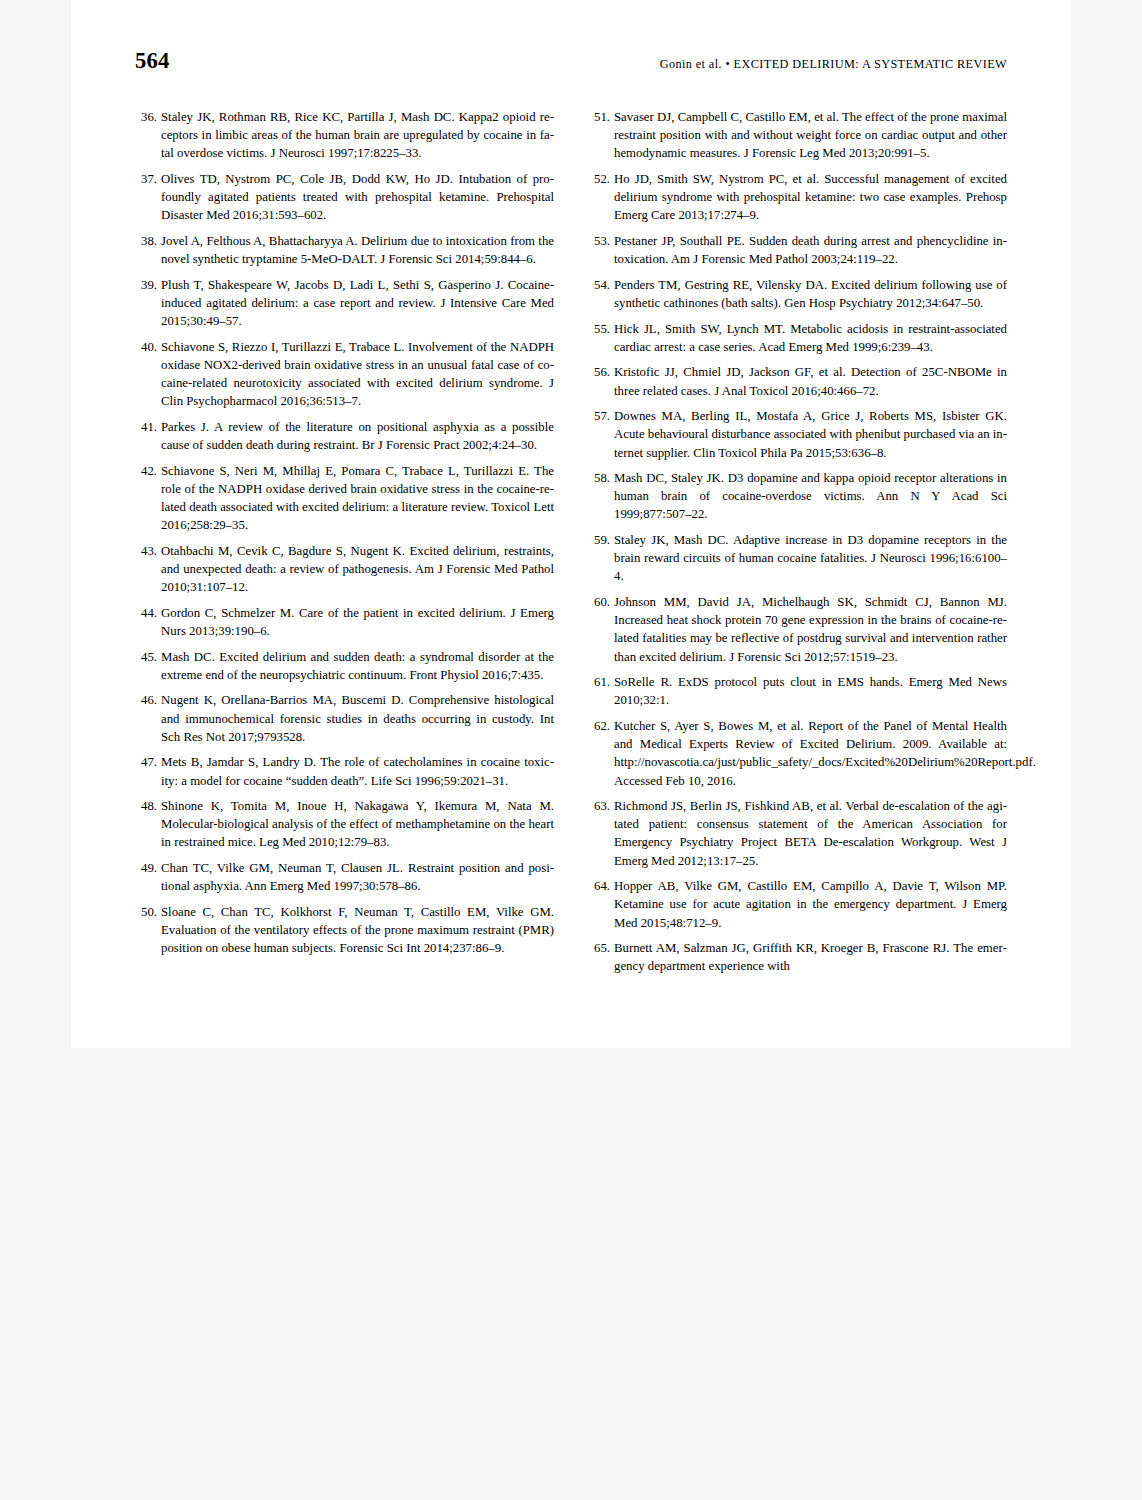564
Gonin et al. • Excited Delirium: A Systematic Review
Staley JK, Rothman RB, Rice KC, Partilla J, Mash DC. Kappa2 opioid receptors in limbic areas of the human brain are upregulated by cocaine in fatal overdose victims. J Neurosci 1997;17:8225–33.
Olives TD, Nystrom PC, Cole JB, Dodd KW, Ho JD. Intubation of profoundly agitated patients treated with prehospital ketamine. Prehospital Disaster Med 2016;31:593–602.
Jovel A, Felthous A, Bhattacharyya A. Delirium due to intoxication from the novel synthetic tryptamine 5-MeO-DALT. J Forensic Sci 2014;59:844–6.
Plush T, Shakespeare W, Jacobs D, Ladi L, Sethi S, Gasperino J. Cocaine-induced agitated delirium: a case report and review. J Intensive Care Med 2015;30:49–57.
Schiavone S, Riezzo I, Turillazzi E, Trabace L. Involvement of the NADPH oxidase NOX2-derived brain oxidative stress in an unusual fatal case of cocaine-related neurotoxicity associated with excited delirium syndrome. J Clin Psychopharmacol 2016;36:513–7.
Parkes J. A review of the literature on positional asphyxia as a possible cause of sudden death during restraint. Br J Forensic Pract 2002;4:24–30.
Schiavone S, Neri M, Mhillaj E, Pomara C, Trabace L, Turillazzi E. The role of the NADPH oxidase derived brain oxidative stress in the cocaine-related death associated with excited delirium: a literature review. Toxicol Lett 2016;258:29–35.
Otahbachi M, Cevik C, Bagdure S, Nugent K. Excited delirium, restraints, and unexpected death: a review of pathogenesis. Am J Forensic Med Pathol 2010;31:107–12.
Gordon C, Schmelzer M. Care of the patient in excited delirium. J Emerg Nurs 2013;39:190–6.
Mash DC. Excited delirium and sudden death: a syndromal disorder at the extreme end of the neuropsychiatric continuum. Front Physiol 2016;7:435.
Nugent K, Orellana-Barrios MA, Buscemi D. Comprehensive histological and immunochemical forensic studies in deaths occurring in custody. Int Sch Res Not 2017;9793528.
Mets B, Jamdar S, Landry D. The role of catecholamines in cocaine toxicity: a model for cocaine “sudden death”. Life Sci 1996;59:2021–31.
Shinone K, Tomita M, Inoue H, Nakagawa Y, Ikemura M, Nata M. Molecular-biological analysis of the effect of methamphetamine on the heart in restrained mice. Leg Med 2010;12:79–83.
Chan TC, Vilke GM, Neuman T, Clausen JL. Restraint position and positional asphyxia. Ann Emerg Med 1997;30:578–86.
Sloane C, Chan TC, Kolkhorst F, Neuman T, Castillo EM, Vilke GM. Evaluation of the ventilatory effects of the prone maximum restraint (PMR) position on obese human subjects. Forensic Sci Int 2014;237:86–9.
Savaser DJ, Campbell C, Castillo EM, et al. The effect of the prone maximal restraint position with and without weight force on cardiac output and other hemodynamic measures. J Forensic Leg Med 2013;20:991–5.
Ho JD, Smith SW, Nystrom PC, et al. Successful management of excited delirium syndrome with prehospital ketamine: two case examples. Prehosp Emerg Care 2013;17:274–9.
Pestaner JP, Southall PE. Sudden death during arrest and phencyclidine intoxication. Am J Forensic Med Pathol 2003;24:119–22.
Penders TM, Gestring RE, Vilensky DA. Excited delirium following use of synthetic cathinones (bath salts). Gen Hosp Psychiatry 2012;34:647–50.
Hick JL, Smith SW, Lynch MT. Metabolic acidosis in restraint-associated cardiac arrest: a case series. Acad Emerg Med 1999;6:239–43.
Kristofic JJ, Chmiel JD, Jackson GF, et al. Detection of 25C-NBOMe in three related cases. J Anal Toxicol 2016;40:466–72.
Downes MA, Berling IL, Mostafa A, Grice J, Roberts MS, Isbister GK. Acute behavioural disturbance associated with phenibut purchased via an internet supplier. Clin Toxicol Phila Pa 2015;53:636–8.
Mash DC, Staley JK. D3 dopamine and kappa opioid receptor alterations in human brain of cocaine-overdose victims. Ann N Y Acad Sci 1999;877:507–22.
Staley JK, Mash DC. Adaptive increase in D3 dopamine receptors in the brain reward circuits of human cocaine fatalities. J Neurosci 1996;16:6100–4.
Johnson MM, David JA, Michelhaugh SK, Schmidt CJ, Bannon MJ. Increased heat shock protein 70 gene expression in the brains of cocaine-related fatalities may be reflective of postdrug survival and intervention rather than excited delirium. J Forensic Sci 2012;57:1519–23.
SoRelle R. ExDS protocol puts clout in EMS hands. Emerg Med News 2010;32:1.
Kutcher S, Ayer S, Bowes M, et al. Report of the Panel of Mental Health and Medical Experts Review of Excited Delirium. 2009. Available at: http://novascotia.ca/just/public_safety/_docs/Excited%20Delirium%20Report.pdf. Accessed Feb 10, 2016.
Richmond JS, Berlin JS, Fishkind AB, et al. Verbal de-escalation of the agitated patient: consensus statement of the American Association for Emergency Psychiatry Project BETA De-escalation Workgroup. West J Emerg Med 2012;13:17–25.
Hopper AB, Vilke GM, Castillo EM, Campillo A, Davie T, Wilson MP. Ketamine use for acute agitation in the emergency department. J Emerg Med 2015;48:712–9.
Burnett AM, Salzman JG, Griffith KR, Kroeger B, Frascone RJ. The emergency department experience with